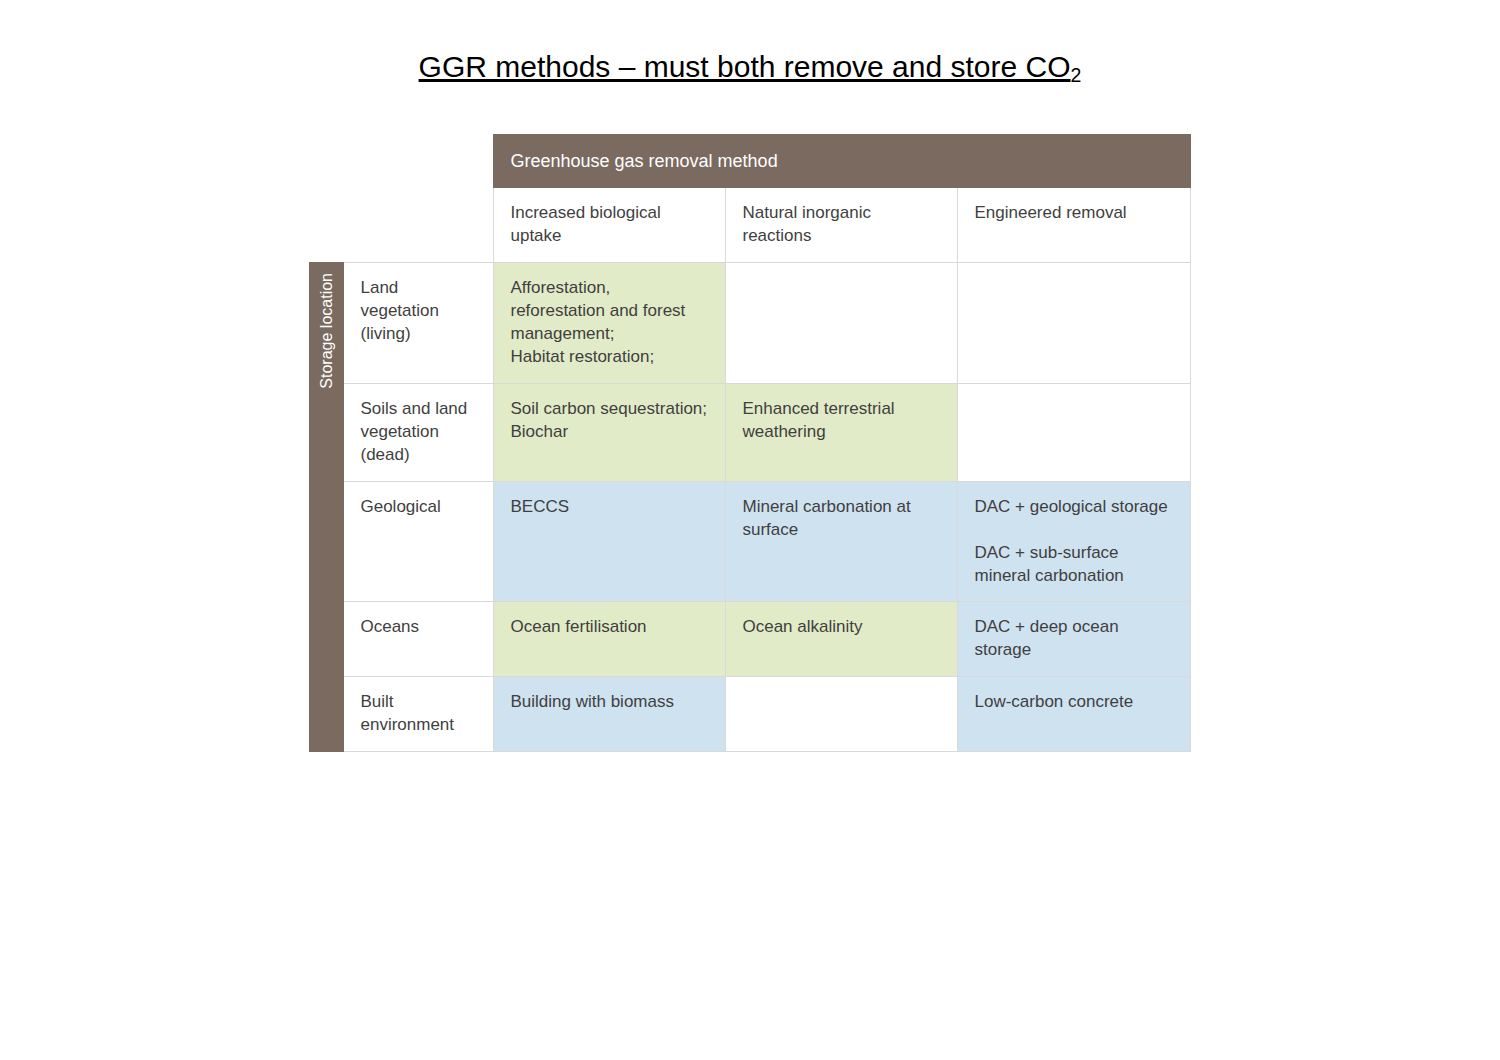GGR methods – must both remove and store CO2
| | | Greenhouse gas removal method |
| | | Increased biological uptake | Natural inorganic reactions | Engineered removal |
| Storage location | Land vegetation (living) | Afforestation, reforestation and forest management; Habitat restoration; | | |
| Soils and land vegetation (dead) | Soil carbon sequestration; Biochar | Enhanced terrestrial weathering | |
| Geological | BECCS | Mineral carbonation at surface | DAC + geological storage DAC + sub-surface mineral carbonation |
| Oceans | Ocean fertilisation | Ocean alkalinity | DAC + deep ocean storage |
| Built environment | Building with biomass | | Low-carbon concrete |